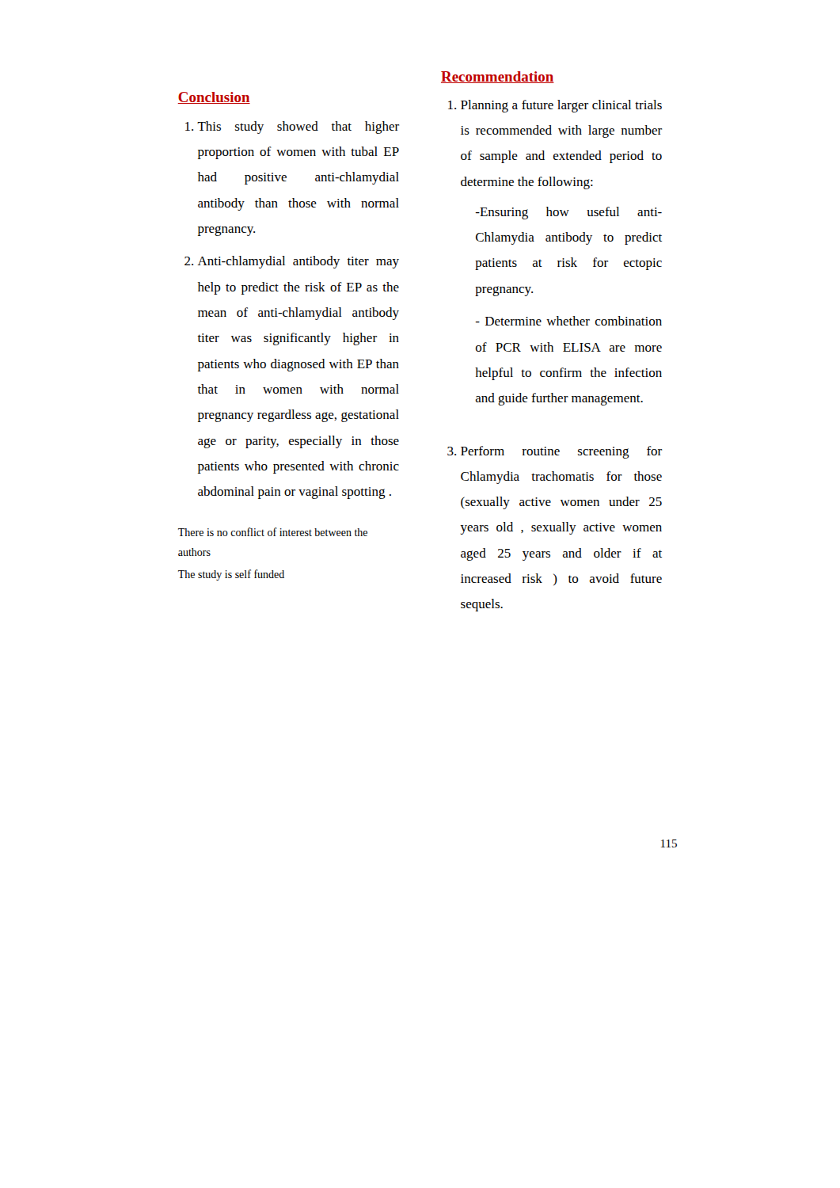Conclusion
This study showed that higher proportion of women with tubal EP had positive anti-chlamydial antibody than those with normal pregnancy.
Anti-chlamydial antibody titer may help to predict the risk of EP as the mean of anti-chlamydial antibody titer was significantly higher in patients who diagnosed with EP than that in women with normal pregnancy regardless age, gestational age or parity, especially in those patients who presented with chronic abdominal pain or vaginal spotting .
There is no conflict of interest between the authors
The study is self funded
Recommendation
Planning a future larger clinical trials is recommended with large number of sample and extended period to determine the following:
-Ensuring how useful anti-Chlamydia antibody to predict patients at risk for ectopic pregnancy.
- Determine whether combination of PCR with ELISA are more helpful to confirm the infection and guide further management.
Perform routine screening for Chlamydia trachomatis for those (sexually active women under 25 years old , sexually active women aged 25 years and older if at increased risk ) to avoid future sequels.
115